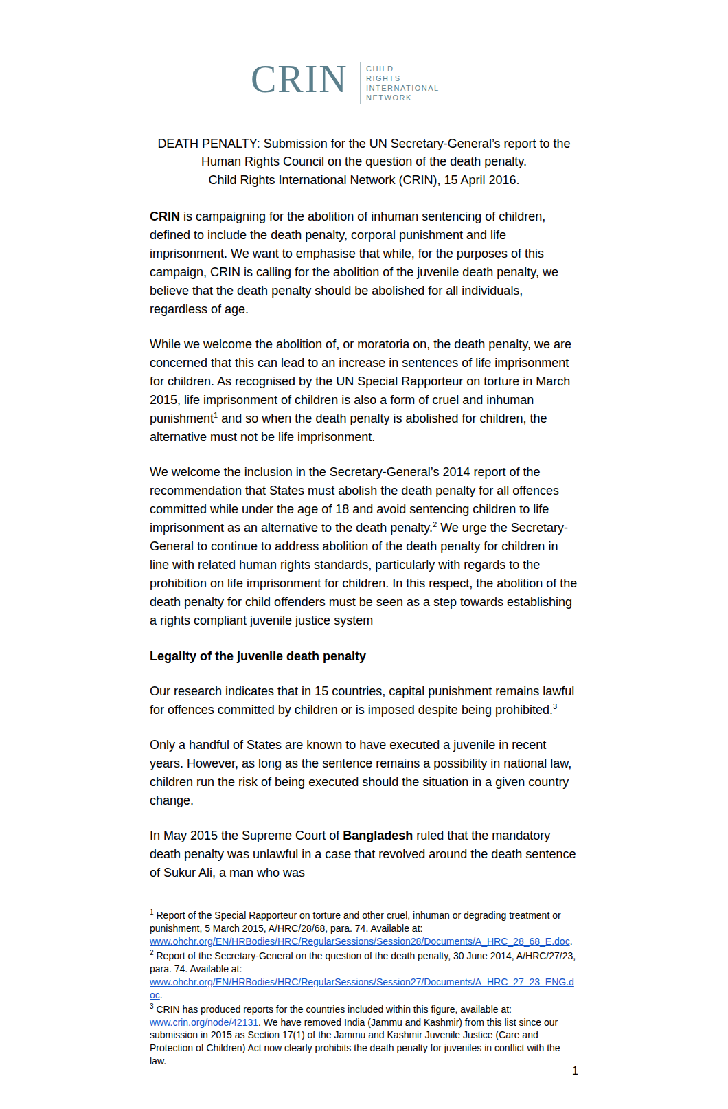CRIN CHILD RIGHTS INTERNATIONAL NETWORK
DEATH PENALTY: Submission for the UN Secretary-General’s report to the Human Rights Council on the question of the death penalty.
Child Rights International Network (CRIN), 15 April 2016.
CRIN is campaigning for the abolition of inhuman sentencing of children, defined to include the death penalty, corporal punishment and life imprisonment. We want to emphasise that while, for the purposes of this campaign, CRIN is calling for the abolition of the juvenile death penalty, we believe that the death penalty should be abolished for all individuals, regardless of age.
While we welcome the abolition of, or moratoria on, the death penalty, we are concerned that this can lead to an increase in sentences of life imprisonment for children. As recognised by the UN Special Rapporteur on torture in March 2015, life imprisonment of children is also a form of cruel and inhuman punishment1 and so when the death penalty is abolished for children, the alternative must not be life imprisonment.
We welcome the inclusion in the Secretary-General’s 2014 report of the recommendation that States must abolish the death penalty for all offences committed while under the age of 18 and avoid sentencing children to life imprisonment as an alternative to the death penalty.2 We urge the Secretary-General to continue to address abolition of the death penalty for children in line with related human rights standards, particularly with regards to the prohibition on life imprisonment for children. In this respect, the abolition of the death penalty for child offenders must be seen as a step towards establishing a rights compliant juvenile justice system
Legality of the juvenile death penalty
Our research indicates that in 15 countries, capital punishment remains lawful for offences committed by children or is imposed despite being prohibited.3
Only a handful of States are known to have executed a juvenile in recent years. However, as long as the sentence remains a possibility in national law, children run the risk of being executed should the situation in a given country change.
In May 2015 the Supreme Court of Bangladesh ruled that the mandatory death penalty was unlawful in a case that revolved around the death sentence of Sukur Ali, a man who was
1 Report of the Special Rapporteur on torture and other cruel, inhuman or degrading treatment or punishment, 5 March 2015, A/HRC/28/68, para. 74. Available at:
www.ohchr.org/EN/HRBodies/HRC/RegularSessions/Session28/Documents/A_HRC_28_68_E.doc.
2 Report of the Secretary-General on the question of the death penalty, 30 June 2014, A/HRC/27/23, para. 74. Available at:
www.ohchr.org/EN/HRBodies/HRC/RegularSessions/Session27/Documents/A_HRC_27_23_ENG.doc.
3 CRIN has produced reports for the countries included within this figure, available at:
www.crin.org/node/42131. We have removed India (Jammu and Kashmir) from this list since our submission in 2015 as Section 17(1) of the Jammu and Kashmir Juvenile Justice (Care and Protection of Children) Act now clearly prohibits the death penalty for juveniles in conflict with the law.
1